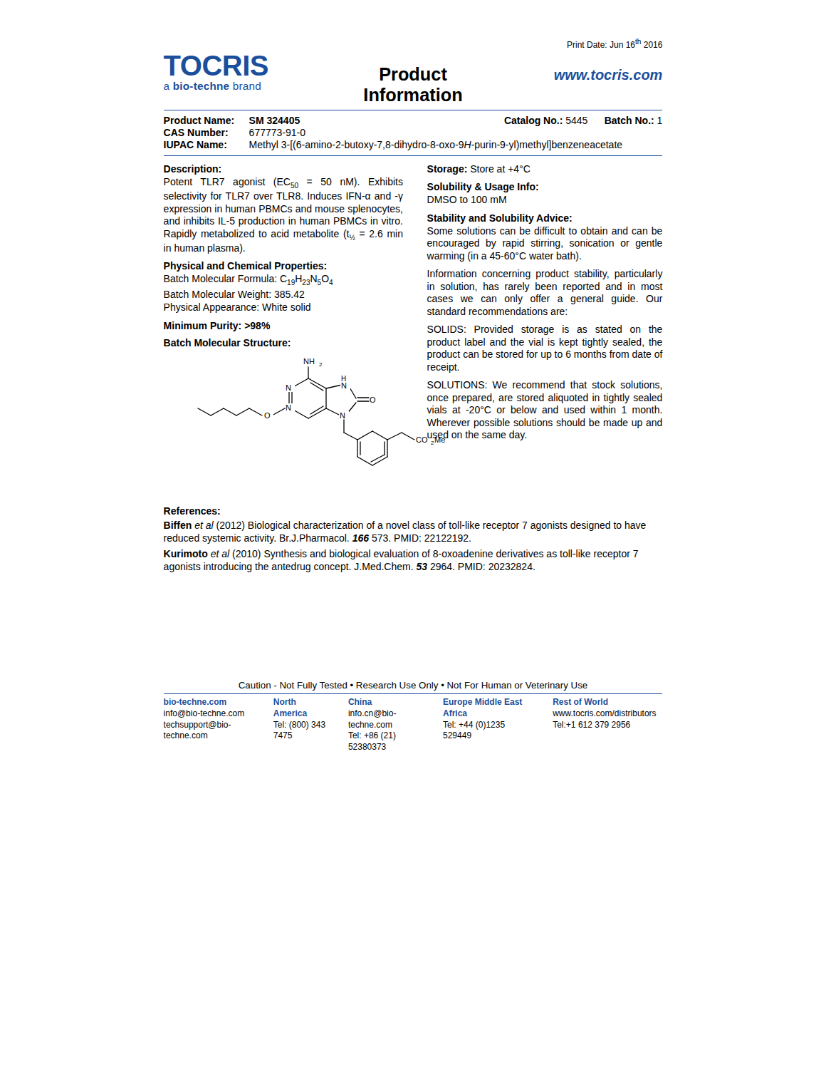Print Date: Jun 16th 2016
TOCRIS
a bio-techne brand
Product Information
www.tocris.com
| Product Name: | SM 324405 | Catalog No.: 5445 Batch No.: 1 |
| CAS Number: | 677773-91-0 |
| IUPAC Name: | Methyl 3-[(6-amino-2-butoxy-7,8-dihydro-8-oxo-9 H -purin-9-yl)methyl]benzeneacetate |
Description:
Potent TLR7 agonist (EC50 = 50 nM). Exhibits selectivity for TLR7 over TLR8. Induces IFN-α and -γ expression in human PBMCs and mouse splenocytes, and inhibits IL-5 production in human PBMCs in vitro. Rapidly metabolized to acid metabolite (t½ = 2.6 min in human plasma).
Physical and Chemical Properties:
Batch Molecular Formula: C19H23N5O4
Batch Molecular Weight: 385.42
Physical Appearance: White solid
Minimum Purity: >98%
Batch Molecular Structure:
NH 2 N N H N N O O CO 2 Me
Storage: Store at +4°C
Solubility & Usage Info:
DMSO to 100 mM
Stability and Solubility Advice:
Some solutions can be difficult to obtain and can be encouraged by rapid stirring, sonication or gentle warming (in a 45-60°C water bath).
Information concerning product stability, particularly in solution, has rarely been reported and in most cases we can only offer a general guide. Our standard recommendations are:
SOLIDS: Provided storage is as stated on the product label and the vial is kept tightly sealed, the product can be stored for up to 6 months from date of receipt.
SOLUTIONS: We recommend that stock solutions, once prepared, are stored aliquoted in tightly sealed vials at -20°C or below and used within 1 month. Wherever possible solutions should be made up and used on the same day.
References:
Biffen et al (2012) Biological characterization of a novel class of toll-like receptor 7 agonists designed to have reduced systemic activity. Br.J.Pharmacol. 166 573. PMID: 22122192.
Kurimoto et al (2010) Synthesis and biological evaluation of 8-oxoadenine derivatives as toll-like receptor 7 agonists introducing the antedrug concept. J.Med.Chem. 53 2964. PMID: 20232824.
Caution - Not Fully Tested • Research Use Only • Not For Human or Veterinary Use
bio-techne.com
info@bio-techne.com
techsupport@bio-techne.com
North America
Tel: (800) 343 7475
China
info.cn@bio-techne.com
Tel: +86 (21) 52380373
Europe Middle East Africa
Tel: +44 (0)1235 529449
Rest of World
www.tocris.com/distributors
Tel:+1 612 379 2956